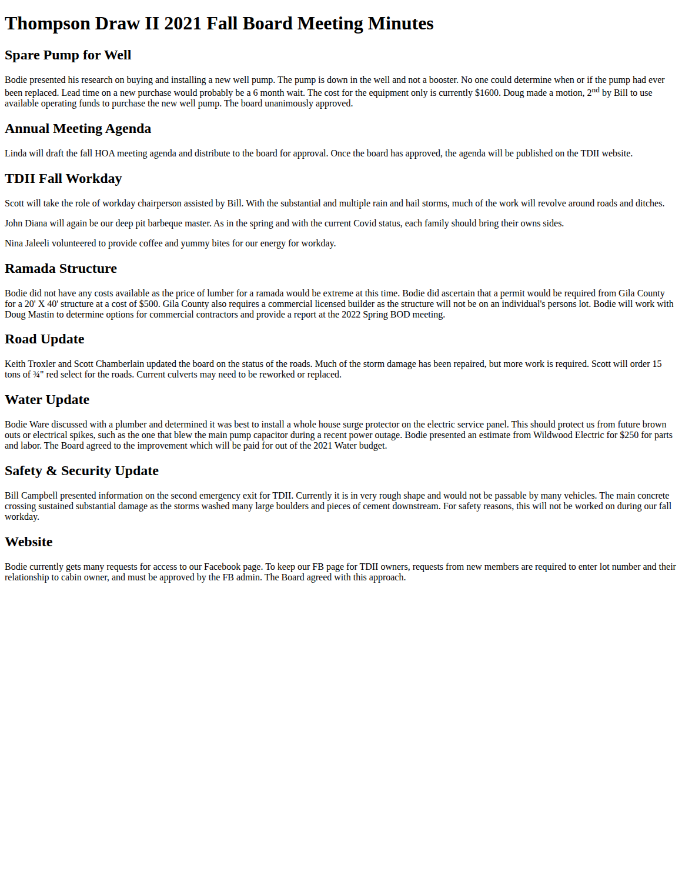Thompson Draw II 2021 Fall Board Meeting Minutes
Spare Pump for Well
Bodie presented his research on buying and installing a new well pump. The pump is down in the well and not a booster. No one could determine when or if the pump had ever been replaced. Lead time on a new purchase would probably be a 6 month wait. The cost for the equipment only is currently $1600. Doug made a motion, 2nd by Bill to use available operating funds to purchase the new well pump. The board unanimously approved.
Annual Meeting Agenda
Linda will draft the fall HOA meeting agenda and distribute to the board for approval. Once the board has approved, the agenda will be published on the TDII website.
TDII Fall Workday
Scott will take the role of workday chairperson assisted by Bill. With the substantial and multiple rain and hail storms, much of the work will revolve around roads and ditches.
John Diana will again be our deep pit barbeque master. As in the spring and with the current Covid status, each family should bring their owns sides.
Nina Jaleeli volunteered to provide coffee and yummy bites for our energy for workday.
Ramada Structure
Bodie did not have any costs available as the price of lumber for a ramada would be extreme at this time. Bodie did ascertain that a permit would be required from Gila County for a 20' X 40' structure at a cost of $500. Gila County also requires a commercial licensed builder as the structure will not be on an individual's persons lot. Bodie will work with Doug Mastin to determine options for commercial contractors and provide a report at the 2022 Spring BOD meeting.
Road Update
Keith Troxler and Scott Chamberlain updated the board on the status of the roads. Much of the storm damage has been repaired, but more work is required. Scott will order 15 tons of ¾" red select for the roads. Current culverts may need to be reworked or replaced.
Water Update
Bodie Ware discussed with a plumber and determined it was best to install a whole house surge protector on the electric service panel. This should protect us from future brown outs or electrical spikes, such as the one that blew the main pump capacitor during a recent power outage. Bodie presented an estimate from Wildwood Electric for $250 for parts and labor. The Board agreed to the improvement which will be paid for out of the 2021 Water budget.
Safety & Security Update
Bill Campbell presented information on the second emergency exit for TDII. Currently it is in very rough shape and would not be passable by many vehicles. The main concrete crossing sustained substantial damage as the storms washed many large boulders and pieces of cement downstream. For safety reasons, this will not be worked on during our fall workday.
Website
Bodie currently gets many requests for access to our Facebook page. To keep our FB page for TDII owners, requests from new members are required to enter lot number and their relationship to cabin owner, and must be approved by the FB admin. The Board agreed with this approach.